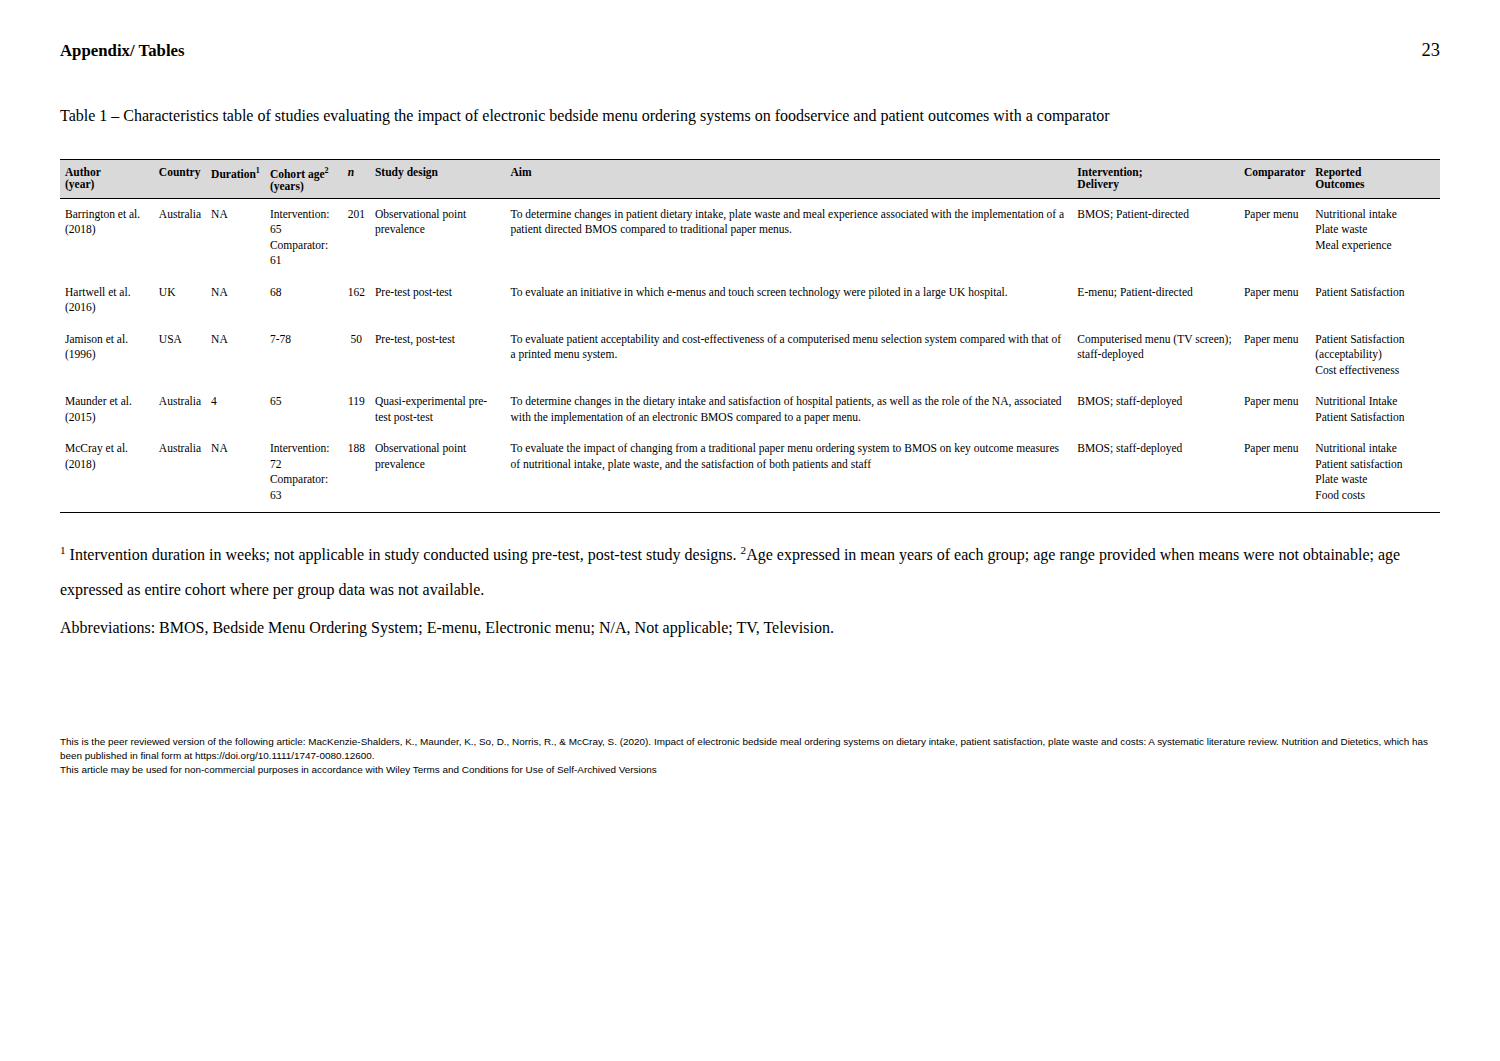Appendix/ Tables 23
Table 1 – Characteristics table of studies evaluating the impact of electronic bedside menu ordering systems on foodservice and patient outcomes with a comparator
| Author (year) | Country | Duration 1 | Cohort age 2 (years) | n | Study design | Aim | Intervention; Delivery | Comparator | Reported Outcomes |
| --- | --- | --- | --- | --- | --- | --- | --- | --- | --- |
| Barrington et al. (2018) | Australia | NA | Intervention: 65 Comparator: 61 | 201 | Observational point prevalence | To determine changes in patient dietary intake, plate waste and meal experience associated with the implementation of a patient directed BMOS compared to traditional paper menus. | BMOS; Patient-directed | Paper menu | Nutritional intake Plate waste Meal experience |
| Hartwell et al. (2016) | UK | NA | 68 | 162 | Pre-test post-test | To evaluate an initiative in which e-menus and touch screen technology were piloted in a large UK hospital. | E-menu; Patient-directed | Paper menu | Patient Satisfaction |
| Jamison et al. (1996) | USA | NA | 7-78 | 50 | Pre-test, post-test | To evaluate patient acceptability and cost-effectiveness of a computerised menu selection system compared with that of a printed menu system. | Computerised menu (TV screen); staff-deployed | Paper menu | Patient Satisfaction (acceptability) Cost effectiveness |
| Maunder et al. (2015) | Australia | 4 | 65 | 119 | Quasi-experimental pre-test post-test | To determine changes in the dietary intake and satisfaction of hospital patients, as well as the role of the NA, associated with the implementation of an electronic BMOS compared to a paper menu. | BMOS; staff-deployed | Paper menu | Nutritional Intake Patient Satisfaction |
| McCray et al. (2018) | Australia | NA | Intervention: 72 Comparator: 63 | 188 | Observational point prevalence | To evaluate the impact of changing from a traditional paper menu ordering system to BMOS on key outcome measures of nutritional intake, plate waste, and the satisfaction of both patients and staff | BMOS; staff-deployed | Paper menu | Nutritional intake Patient satisfaction Plate waste Food costs |
1 Intervention duration in weeks; not applicable in study conducted using pre-test, post-test study designs. 2Age expressed in mean years of each group; age range provided when means were not obtainable; age expressed as entire cohort where per group data was not available.
Abbreviations: BMOS, Bedside Menu Ordering System; E-menu, Electronic menu; N/A, Not applicable; TV, Television.
This is the peer reviewed version of the following article: MacKenzie-Shalders, K., Maunder, K., So, D., Norris, R., & McCray, S. (2020). Impact of electronic bedside meal ordering systems on dietary intake, patient satisfaction, plate waste and costs: A systematic literature review. Nutrition and Dietetics, which has been published in final form at https://doi.org/10.1111/1747-0080.12600.
This article may be used for non-commercial purposes in accordance with Wiley Terms and Conditions for Use of Self-Archived Versions